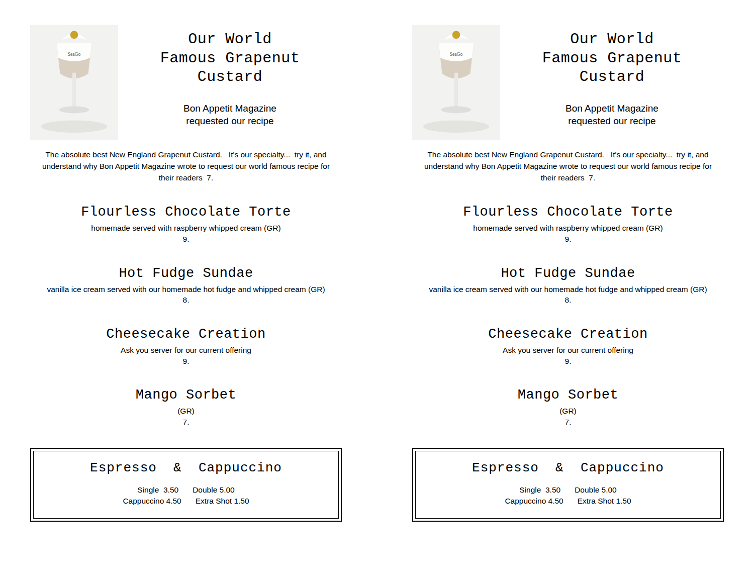Our World
Famous Grapenut
Custard
Bon Appetit Magazine
requested our recipe
The absolute best New England Grapenut Custard. It's our specialty... try it, and understand why Bon Appetit Magazine wrote to request our world famous recipe for their readers 7.
Flourless Chocolate Torte
homemade served with raspberry whipped cream (GR)9.
Hot Fudge Sundae
vanilla ice cream served with our homemade hot fudge and whipped cream (GR)8.
Cheesecake Creation
Ask you server for our current offering9.
Mango Sorbet
(GR)7.
Espresso & Cappuccino
Single 3.50 Double 5.00
Cappuccino 4.50 Extra Shot 1.50
Our World
Famous Grapenut
Custard
Bon Appetit Magazine
requested our recipe
The absolute best New England Grapenut Custard. It's our specialty... try it, and understand why Bon Appetit Magazine wrote to request our world famous recipe for their readers 7.
Flourless Chocolate Torte
homemade served with raspberry whipped cream (GR)9.
Hot Fudge Sundae
vanilla ice cream served with our homemade hot fudge and whipped cream (GR)8.
Cheesecake Creation
Ask you server for our current offering9.
Mango Sorbet
(GR)7.
Espresso & Cappuccino
Single 3.50 Double 5.00
Cappuccino 4.50 Extra Shot 1.50